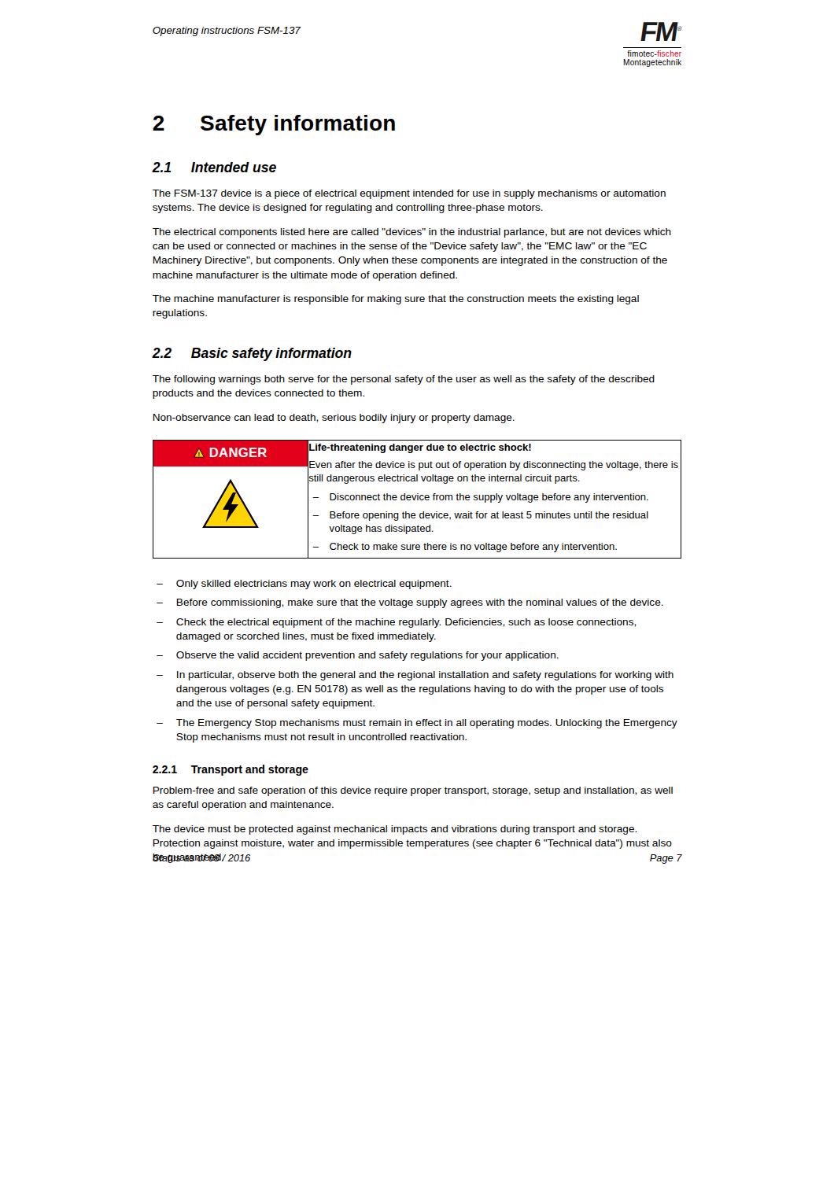Operating instructions FSM-137
FM®
fimotec-fischer Montagetechnik
2 Safety information
2.1 Intended use
The FSM-137 device is a piece of electrical equipment intended for use in supply mechanisms or automation systems. The device is designed for regulating and controlling three-phase motors.
The electrical components listed here are called "devices" in the industrial parlance, but are not devices which can be used or connected or machines in the sense of the "Device safety law", the "EMC law" or the "EC Machinery Directive", but components. Only when these components are integrated in the construction of the machine manufacturer is the ultimate mode of operation defined.
The machine manufacturer is responsible for making sure that the construction meets the existing legal regulations.
2.2 Basic safety information
The following warnings both serve for the personal safety of the user as well as the safety of the described products and the devices connected to them.
Non-observance can lead to death, serious bodily injury or property damage.
| ! DANGER | Life-threatening danger due to electric shock! Even after the device is put out of operation by disconnecting the voltage, there is still dangerous electrical voltage on the internal circuit parts. Disconnect the device from the supply voltage before any intervention. Before opening the device, wait for at least 5 minutes until the residual voltage has dissipated. Check to make sure there is no voltage before any intervention. |
Only skilled electricians may work on electrical equipment.
Before commissioning, make sure that the voltage supply agrees with the nominal values of the device.
Check the electrical equipment of the machine regularly. Deficiencies, such as loose connections, damaged or scorched lines, must be fixed immediately.
Observe the valid accident prevention and safety regulations for your application.
In particular, observe both the general and the regional installation and safety regulations for working with dangerous voltages (e.g. EN 50178) as well as the regulations having to do with the proper use of tools and the use of personal safety equipment.
The Emergency Stop mechanisms must remain in effect in all operating modes. Unlocking the Emergency Stop mechanisms must not result in uncontrolled reactivation.
2.2.1 Transport and storage
Problem-free and safe operation of this device require proper transport, storage, setup and installation, as well as careful operation and maintenance.
The device must be protected against mechanical impacts and vibrations during transport and storage. Protection against moisture, water and impermissible temperatures (see chapter 6 "Technical data") must also be guaranteed.
Status as of 08 / 2016
Page 7